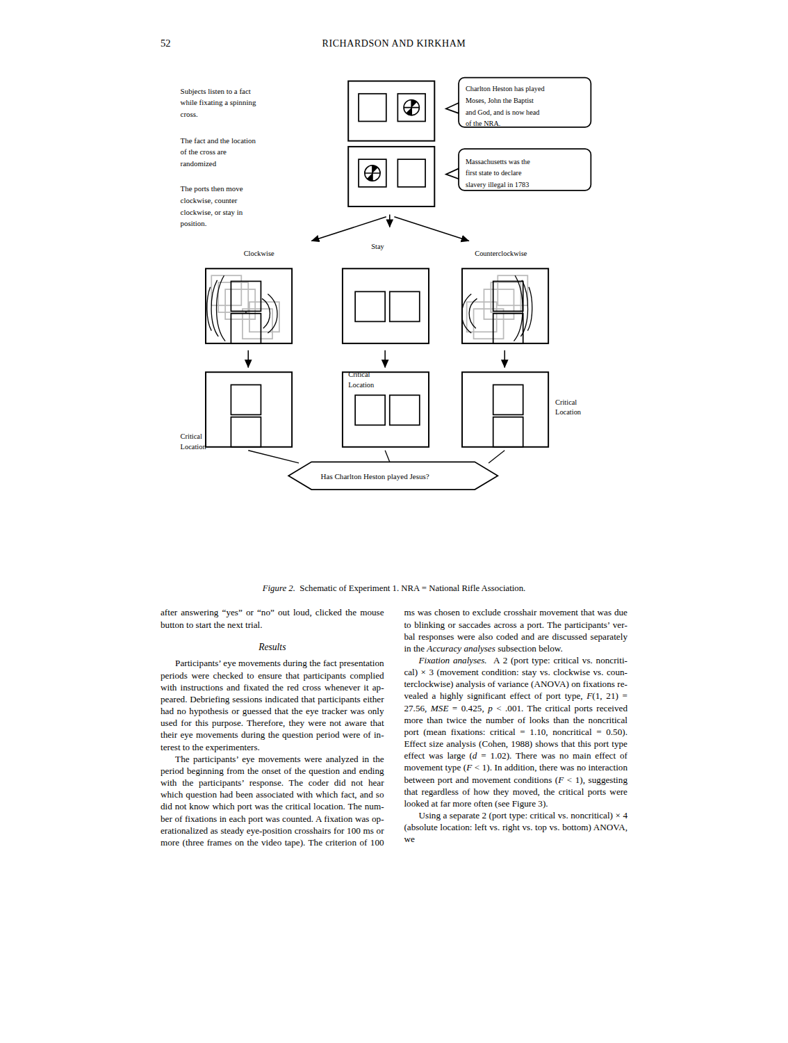52
Richardson and Kirkham
Subjects listen to a fact while fixating a spinning cross. The fact and the location of the cross are randomized The ports then move clockwise, counter clockwise, or stay in position. Charlton Heston has played Moses, John the Baptist and God, and is now head of the NRA. Massachusetts was the first state to declare slavery illegal in 1783 Clockwise Stay Counterclockwise Critical Location Critical Location Critical Location Has Charlton Heston played Jesus?
Figure 2. Schematic of Experiment 1. NRA = National Rifle Association.
after answering “yes” or “no” out loud, clicked the mouse button to start the next trial.
Results
Participants’ eye movements during the fact presentation periods were checked to ensure that participants complied with instructions and fixated the red cross whenever it appeared. Debriefing sessions indicated that participants either had no hypothesis or guessed that the eye tracker was only used for this purpose. Therefore, they were not aware that their eye movements during the question period were of interest to the experimenters.
The participants’ eye movements were analyzed in the period beginning from the onset of the question and ending with the participants’ response. The coder did not hear which question had been associated with which fact, and so did not know which port was the critical location. The number of fixations in each port was counted. A fixation was operationalized as steady eye-position crosshairs for 100 ms or more (three frames on the video tape). The criterion of 100 ms was chosen to exclude crosshair movement that was due to blinking or saccades across a port. The participants’ verbal responses were also coded and are discussed separately in the Accuracy analyses subsection below.
Fixation analyses. A 2 (port type: critical vs. noncritical) × 3 (movement condition: stay vs. clockwise vs. counterclockwise) analysis of variance (ANOVA) on fixations revealed a highly significant effect of port type, F(1, 21) = 27.56, MSE = 0.425, p < .001. The critical ports received more than twice the number of looks than the noncritical port (mean fixations: critical = 1.10, noncritical = 0.50). Effect size analysis (Cohen, 1988) shows that this port type effect was large (d = 1.02). There was no main effect of movement type (F < 1). In addition, there was no interaction between port and movement conditions (F < 1), suggesting that regardless of how they moved, the critical ports were looked at far more often (see Figure 3).
Using a separate 2 (port type: critical vs. noncritical) × 4 (absolute location: left vs. right vs. top vs. bottom) ANOVA, we